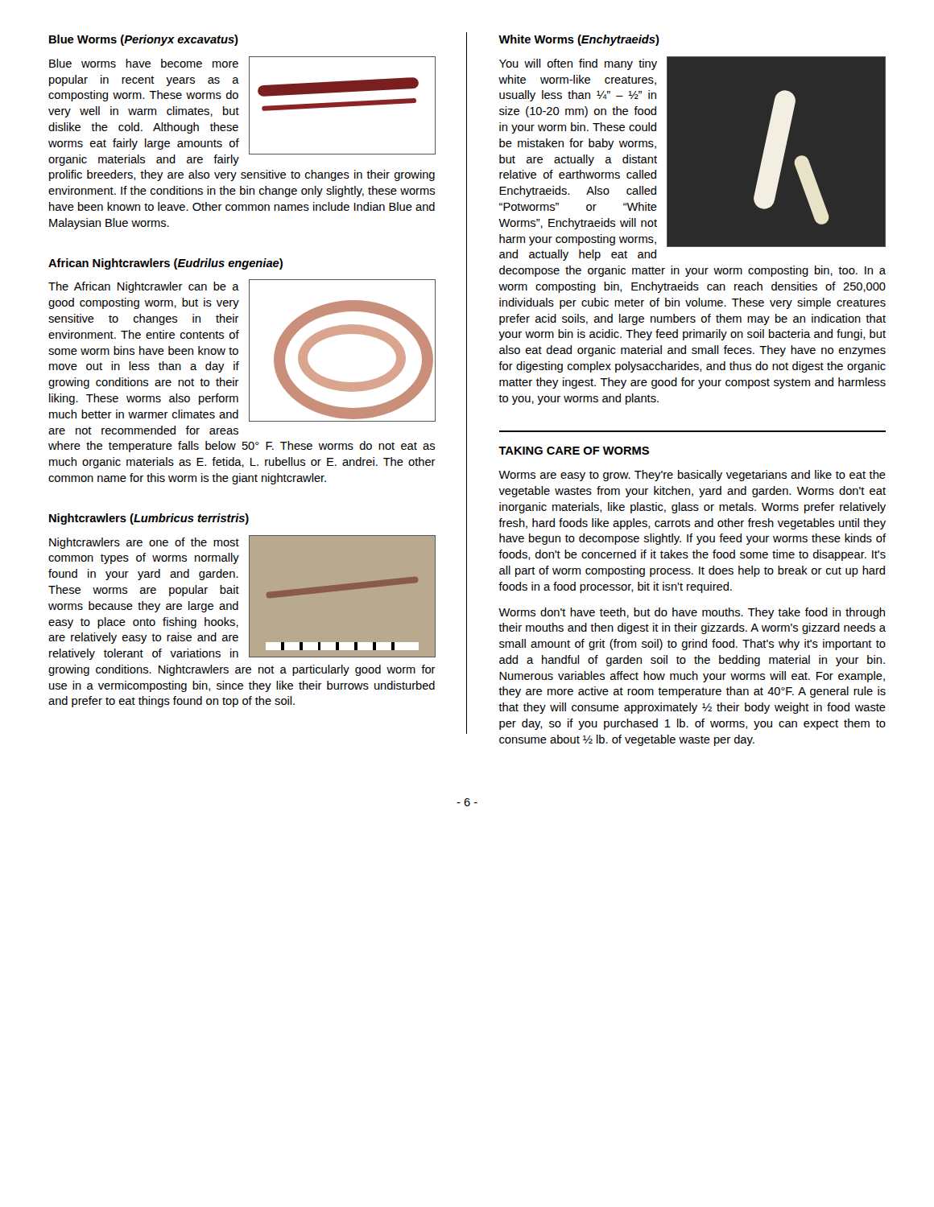Blue Worms (Perionyx excavatus)
Blue worms have become more popular in recent years as a composting worm. These worms do very well in warm climates, but dislike the cold. Although these worms eat fairly large amounts of organic materials and are fairly prolific breeders, they are also very sensitive to changes in their growing environment. If the conditions in the bin change only slightly, these worms have been known to leave. Other common names include Indian Blue and Malaysian Blue worms.
African Nightcrawlers (Eudrilus engeniae)
The African Nightcrawler can be a good composting worm, but is very sensitive to changes in their environment. The entire contents of some worm bins have been know to move out in less than a day if growing conditions are not to their liking. These worms also perform much better in warmer climates and are not recommended for areas where the temperature falls below 50° F. These worms do not eat as much organic materials as E. fetida, L. rubellus or E. andrei. The other common name for this worm is the giant nightcrawler.
Nightcrawlers (Lumbricus terristris)
Nightcrawlers are one of the most common types of worms normally found in your yard and garden. These worms are popular bait worms because they are large and easy to place onto fishing hooks, are relatively easy to raise and are relatively tolerant of variations in growing conditions. Nightcrawlers are not a particularly good worm for use in a vermicomposting bin, since they like their burrows undisturbed and prefer to eat things found on top of the soil.
White Worms (Enchytraeids)
You will often find many tiny white worm-like creatures, usually less than ¼” – ½” in size (10-20 mm) on the food in your worm bin. These could be mistaken for baby worms, but are actually a distant relative of earthworms called Enchytraeids. Also called “Potworms” or “White Worms”, Enchytraeids will not harm your composting worms, and actually help eat and decompose the organic matter in your worm composting bin, too. In a worm composting bin, Enchytraeids can reach densities of 250,000 individuals per cubic meter of bin volume. These very simple creatures prefer acid soils, and large numbers of them may be an indication that your worm bin is acidic. They feed primarily on soil bacteria and fungi, but also eat dead organic material and small feces. They have no enzymes for digesting complex polysaccharides, and thus do not digest the organic matter they ingest. They are good for your compost system and harmless to you, your worms and plants.
TAKING CARE OF WORMS
Worms are easy to grow. They're basically vegetarians and like to eat the vegetable wastes from your kitchen, yard and garden. Worms don't eat inorganic materials, like plastic, glass or metals. Worms prefer relatively fresh, hard foods like apples, carrots and other fresh vegetables until they have begun to decompose slightly. If you feed your worms these kinds of foods, don't be concerned if it takes the food some time to disappear. It's all part of worm composting process. It does help to break or cut up hard foods in a food processor, bit it isn't required.
Worms don't have teeth, but do have mouths. They take food in through their mouths and then digest it in their gizzards. A worm's gizzard needs a small amount of grit (from soil) to grind food. That's why it's important to add a handful of garden soil to the bedding material in your bin. Numerous variables affect how much your worms will eat. For example, they are more active at room temperature than at 40°F. A general rule is that they will consume approximately ½ their body weight in food waste per day, so if you purchased 1 lb. of worms, you can expect them to consume about ½ lb. of vegetable waste per day.
- 6 -